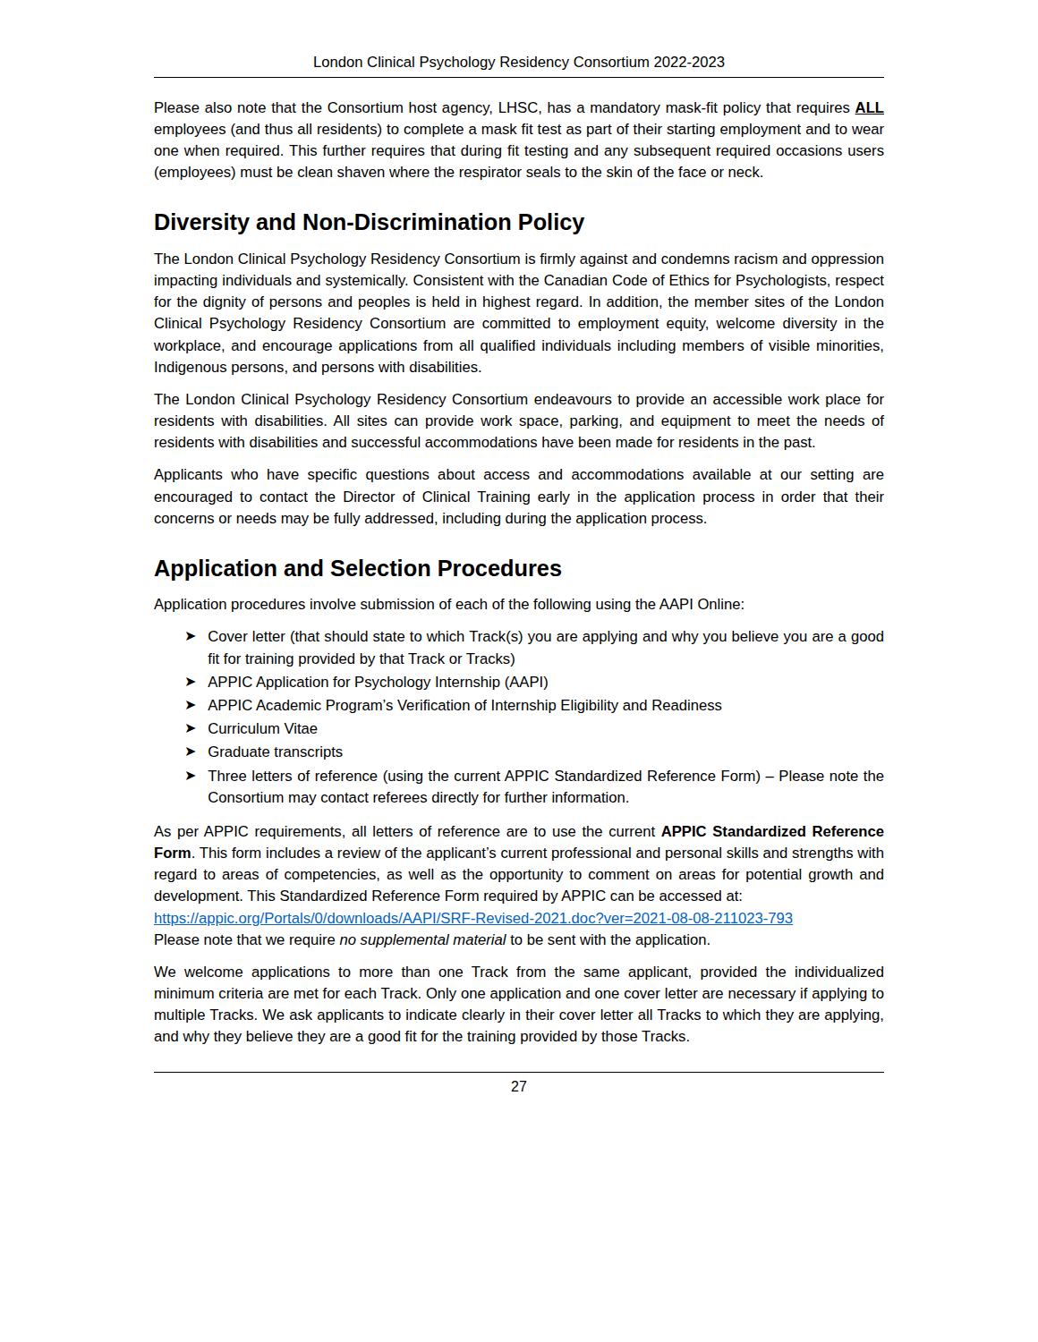London Clinical Psychology Residency Consortium 2022-2023
Please also note that the Consortium host agency, LHSC, has a mandatory mask-fit policy that requires ALL employees (and thus all residents) to complete a mask fit test as part of their starting employment and to wear one when required. This further requires that during fit testing and any subsequent required occasions users (employees) must be clean shaven where the respirator seals to the skin of the face or neck.
Diversity and Non-Discrimination Policy
The London Clinical Psychology Residency Consortium is firmly against and condemns racism and oppression impacting individuals and systemically. Consistent with the Canadian Code of Ethics for Psychologists, respect for the dignity of persons and peoples is held in highest regard. In addition, the member sites of the London Clinical Psychology Residency Consortium are committed to employment equity, welcome diversity in the workplace, and encourage applications from all qualified individuals including members of visible minorities, Indigenous persons, and persons with disabilities.
The London Clinical Psychology Residency Consortium endeavours to provide an accessible work place for residents with disabilities. All sites can provide work space, parking, and equipment to meet the needs of residents with disabilities and successful accommodations have been made for residents in the past.
Applicants who have specific questions about access and accommodations available at our setting are encouraged to contact the Director of Clinical Training early in the application process in order that their concerns or needs may be fully addressed, including during the application process.
Application and Selection Procedures
Application procedures involve submission of each of the following using the AAPI Online:
Cover letter (that should state to which Track(s) you are applying and why you believe you are a good fit for training provided by that Track or Tracks)
APPIC Application for Psychology Internship (AAPI)
APPIC Academic Program’s Verification of Internship Eligibility and Readiness
Curriculum Vitae
Graduate transcripts
Three letters of reference (using the current APPIC Standardized Reference Form) – Please note the Consortium may contact referees directly for further information.
As per APPIC requirements, all letters of reference are to use the current APPIC Standardized Reference Form. This form includes a review of the applicant’s current professional and personal skills and strengths with regard to areas of competencies, as well as the opportunity to comment on areas for potential growth and development. This Standardized Reference Form required by APPIC can be accessed at:
https://appic.org/Portals/0/downloads/AAPI/SRF-Revised-2021.doc?ver=2021-08-08-211023-793
Please note that we require no supplemental material to be sent with the application.
We welcome applications to more than one Track from the same applicant, provided the individualized minimum criteria are met for each Track. Only one application and one cover letter are necessary if applying to multiple Tracks. We ask applicants to indicate clearly in their cover letter all Tracks to which they are applying, and why they believe they are a good fit for the training provided by those Tracks.
27